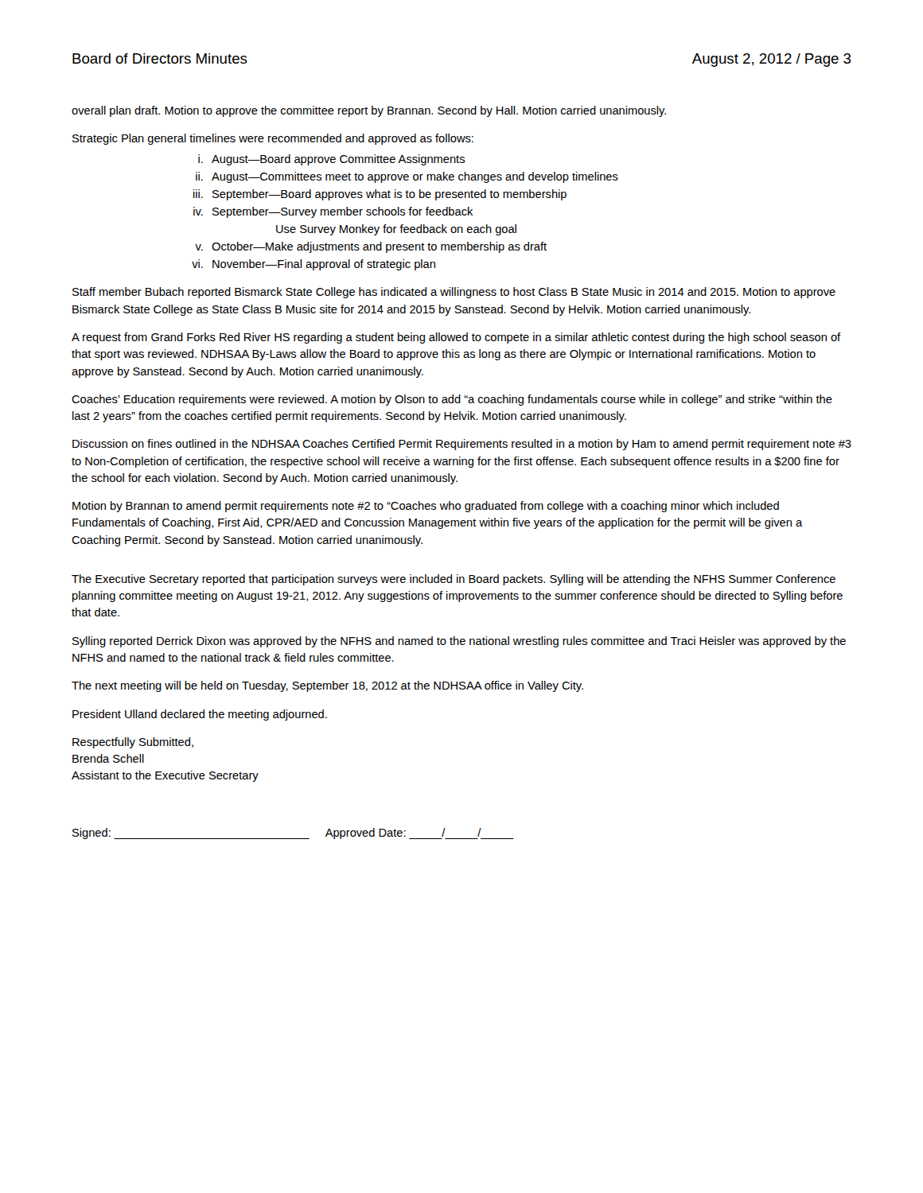Board of Directors Minutes August 2, 2012 / Page 3
overall plan draft. Motion to approve the committee report by Brannan. Second by Hall. Motion carried unanimously.
Strategic Plan general timelines were recommended and approved as follows:
August—Board approve Committee Assignments
August—Committees meet to approve or make changes and develop timelines
September—Board approves what is to be presented to membership
September—Survey member schools for feedback Use Survey Monkey for feedback on each goal
October—Make adjustments and present to membership as draft
November—Final approval of strategic plan
Staff member Bubach reported Bismarck State College has indicated a willingness to host Class B State Music in 2014 and 2015. Motion to approve Bismarck State College as State Class B Music site for 2014 and 2015 by Sanstead. Second by Helvik. Motion carried unanimously.
A request from Grand Forks Red River HS regarding a student being allowed to compete in a similar athletic contest during the high school season of that sport was reviewed. NDHSAA By-Laws allow the Board to approve this as long as there are Olympic or International ramifications. Motion to approve by Sanstead. Second by Auch. Motion carried unanimously.
Coaches’ Education requirements were reviewed. A motion by Olson to add “a coaching fundamentals course while in college” and strike “within the last 2 years” from the coaches certified permit requirements. Second by Helvik. Motion carried unanimously.
Discussion on fines outlined in the NDHSAA Coaches Certified Permit Requirements resulted in a motion by Ham to amend permit requirement note #3 to Non-Completion of certification, the respective school will receive a warning for the first offense. Each subsequent offence results in a $200 fine for the school for each violation. Second by Auch. Motion carried unanimously.
Motion by Brannan to amend permit requirements note #2 to “Coaches who graduated from college with a coaching minor which included Fundamentals of Coaching, First Aid, CPR/AED and Concussion Management within five years of the application for the permit will be given a Coaching Permit. Second by Sanstead. Motion carried unanimously.
The Executive Secretary reported that participation surveys were included in Board packets. Sylling will be attending the NFHS Summer Conference planning committee meeting on August 19-21, 2012. Any suggestions of improvements to the summer conference should be directed to Sylling before that date.
Sylling reported Derrick Dixon was approved by the NFHS and named to the national wrestling rules committee and Traci Heisler was approved by the NFHS and named to the national track & field rules committee.
The next meeting will be held on Tuesday, September 18, 2012 at the NDHSAA office in Valley City.
President Ulland declared the meeting adjourned.
Respectfully Submitted,
Brenda Schell
Assistant to the Executive Secretary
Signed: ______________________________ Approved Date: _____/_____/_____